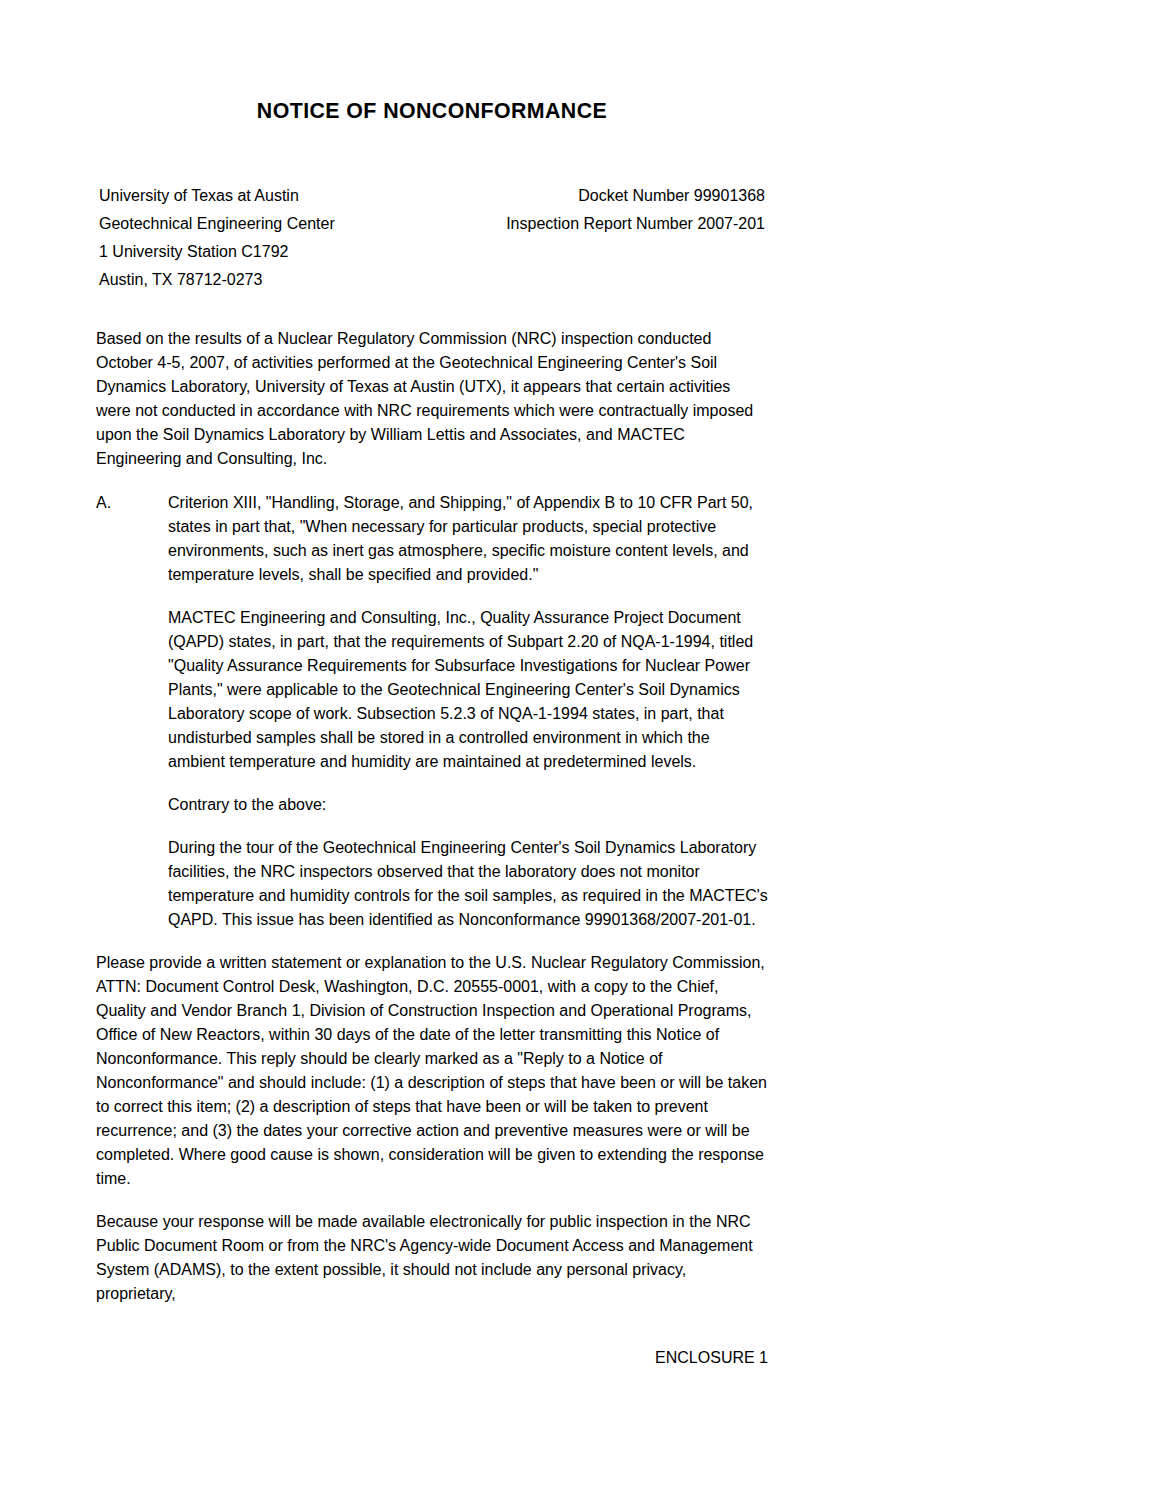NOTICE OF NONCONFORMANCE
| University of Texas at Austin | Docket Number 99901368 |
| Geotechnical Engineering Center | Inspection Report Number 2007-201 |
| 1 University Station C1792 | |
| Austin, TX 78712-0273 | |
Based on the results of a Nuclear Regulatory Commission (NRC) inspection conducted October 4-5, 2007, of activities performed at the Geotechnical Engineering Center's Soil Dynamics Laboratory, University of Texas at Austin (UTX), it appears that certain activities were not conducted in accordance with NRC requirements which were contractually imposed upon the Soil Dynamics Laboratory by William Lettis and Associates, and MACTEC Engineering and Consulting, Inc.
A.
Criterion XIII, "Handling, Storage, and Shipping," of Appendix B to 10 CFR Part 50, states in part that, "When necessary for particular products, special protective environments, such as inert gas atmosphere, specific moisture content levels, and temperature levels, shall be specified and provided."
MACTEC Engineering and Consulting, Inc., Quality Assurance Project Document (QAPD) states, in part, that the requirements of Subpart 2.20 of NQA-1-1994, titled "Quality Assurance Requirements for Subsurface Investigations for Nuclear Power Plants," were applicable to the Geotechnical Engineering Center's Soil Dynamics Laboratory scope of work. Subsection 5.2.3 of NQA-1-1994 states, in part, that undisturbed samples shall be stored in a controlled environment in which the ambient temperature and humidity are maintained at predetermined levels.
Contrary to the above:
During the tour of the Geotechnical Engineering Center's Soil Dynamics Laboratory facilities, the NRC inspectors observed that the laboratory does not monitor temperature and humidity controls for the soil samples, as required in the MACTEC's QAPD. This issue has been identified as Nonconformance 99901368/2007-201-01.
Please provide a written statement or explanation to the U.S. Nuclear Regulatory Commission, ATTN: Document Control Desk, Washington, D.C. 20555-0001, with a copy to the Chief, Quality and Vendor Branch 1, Division of Construction Inspection and Operational Programs, Office of New Reactors, within 30 days of the date of the letter transmitting this Notice of Nonconformance. This reply should be clearly marked as a "Reply to a Notice of Nonconformance" and should include: (1) a description of steps that have been or will be taken to correct this item; (2) a description of steps that have been or will be taken to prevent recurrence; and (3) the dates your corrective action and preventive measures were or will be completed. Where good cause is shown, consideration will be given to extending the response time.
Because your response will be made available electronically for public inspection in the NRC Public Document Room or from the NRC's Agency-wide Document Access and Management System (ADAMS), to the extent possible, it should not include any personal privacy, proprietary,
ENCLOSURE 1